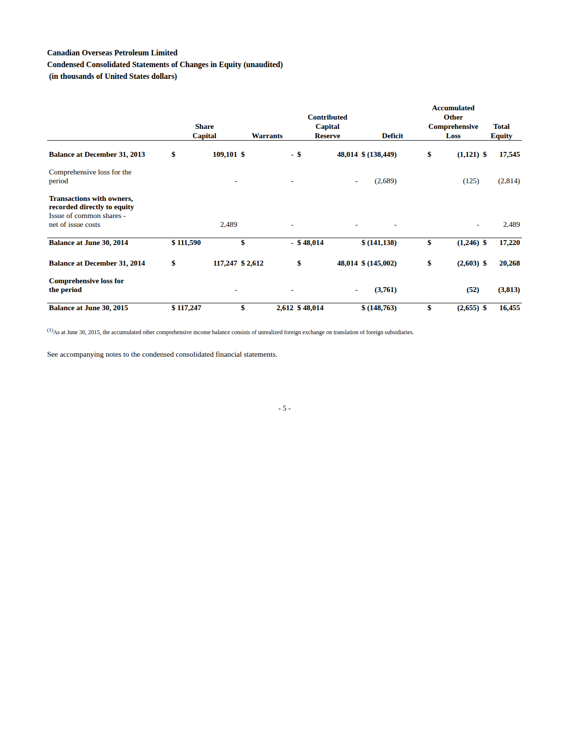Canadian Overseas Petroleum Limited
Condensed Consolidated Statements of Changes in Equity (unaudited)
(in thousands of United States dollars)
| | | | | | Accumulated | |
| --- | --- | --- | --- | --- | --- | --- |
| | | | Contributed | | Other | |
| | Share | | Capital | | Comprehensive | Total |
| | Capital | Warrants | Reserve | Deficit | Loss | Equity |
| Balance at December 31, 2013 | $ | 109,101 | $ | - | $ | 48,014 | $ (138,449) | | $ | (1,121) | $ | 17,545 |
| Comprehensive loss for the | |
| period | | - | | - | | - | (2,689) | | | (125) | | (2,814) |
| Transactions with owners, | |
| recorded directly to equity | |
| Issue of common shares - | |
| net of issue costs | | 2,489 | | - | | - | - | | | - | | 2,489 |
| Balance at June 30, 2014 | $ 111,590 | | $ | - | $ 48,014 | | $ (141,138) | | $ | (1,246) | $ | 17,220 |
| Balance at December 31, 2014 | $ | 117,247 | $ 2,612 | | $ | 48,014 | $ (145,002) | | $ | (2,603) | $ | 20,268 |
| Comprehensive loss for | |
| the period | | - | | - | | - | (3,761) | | | (52) | | (3,813) |
| Balance at June 30, 2015 | $ 117,247 | | $ | 2,612 | $ 48,014 | | $ (148,763) | | $ | (2,655) | $ | 16,455 |
(1)As at June 30, 2015, the accumulated other comprehensive income balance consists of unrealized foreign exchange on translation of foreign subsidiaries.
See accompanying notes to the condensed consolidated financial statements.
- 5 -